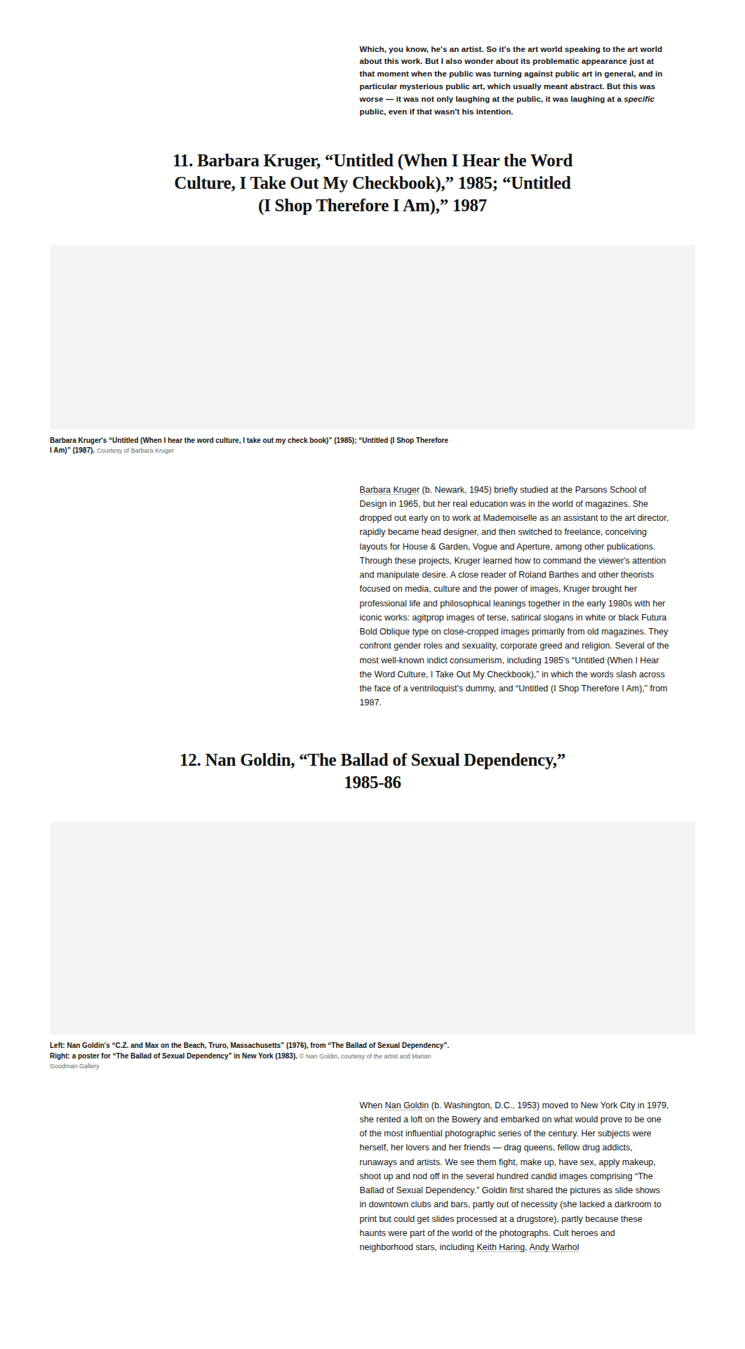Which, you know, he's an artist. So it's the art world speaking to the art world about this work. But I also wonder about its problematic appearance just at that moment when the public was turning against public art in general, and in particular mysterious public art, which usually meant abstract. But this was worse — it was not only laughing at the public, it was laughing at a specific public, even if that wasn't his intention.
11. Barbara Kruger, “Untitled (When I Hear the Word Culture, I Take Out My Checkbook),” 1985; “Untitled (I Shop Therefore I Am),” 1987
Barbara Kruger's “Untitled (When I hear the word culture, I take out my check book)” (1985); “Untitled (I Shop Therefore I Am)” (1987). Courtesy of Barbara Kruger
Barbara Kruger (b. Newark, 1945) briefly studied at the Parsons School of Design in 1965, but her real education was in the world of magazines. She dropped out early on to work at Mademoiselle as an assistant to the art director, rapidly became head designer, and then switched to freelance, conceiving layouts for House & Garden, Vogue and Aperture, among other publications. Through these projects, Kruger learned how to command the viewer's attention and manipulate desire. A close reader of Roland Barthes and other theorists focused on media, culture and the power of images, Kruger brought her professional life and philosophical leanings together in the early 1980s with her iconic works: agitprop images of terse, satirical slogans in white or black Futura Bold Oblique type on close-cropped images primarily from old magazines. They confront gender roles and sexuality, corporate greed and religion. Several of the most well-known indict consumerism, including 1985's “Untitled (When I Hear the Word Culture, I Take Out My Checkbook),” in which the words slash across the face of a ventriloquist's dummy, and “Untitled (I Shop Therefore I Am),” from 1987.
12. Nan Goldin, “The Ballad of Sexual Dependency,” 1985-86
Left: Nan Goldin's “C.Z. and Max on the Beach, Truro, Massachusetts” (1976), from “The Ballad of Sexual Dependency”. Right: a poster for “The Ballad of Sexual Dependency” in New York (1983). © Nan Goldin, courtesy of the artist and Marian Goodman Gallery
When Nan Goldin (b. Washington, D.C., 1953) moved to New York City in 1979, she rented a loft on the Bowery and embarked on what would prove to be one of the most influential photographic series of the century. Her subjects were herself, her lovers and her friends — drag queens, fellow drug addicts, runaways and artists. We see them fight, make up, have sex, apply makeup, shoot up and nod off in the several hundred candid images comprising “The Ballad of Sexual Dependency.” Goldin first shared the pictures as slide shows in downtown clubs and bars, partly out of necessity (she lacked a darkroom to print but could get slides processed at a drugstore), partly because these haunts were part of the world of the photographs. Cult heroes and neighborhood stars, including Keith Haring, Andy Warhol